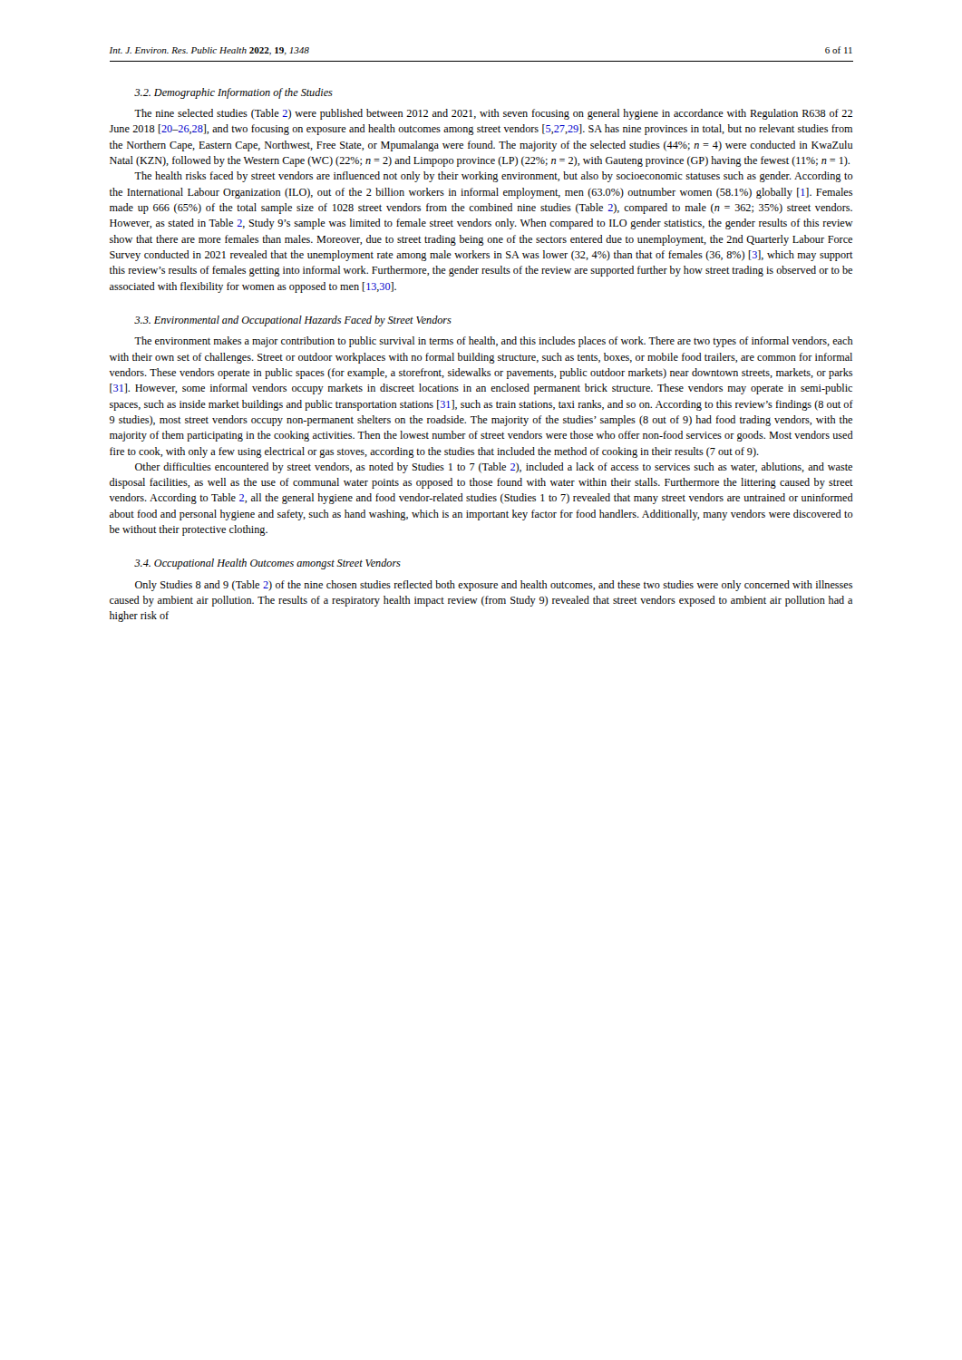Int. J. Environ. Res. Public Health 2022, 19, 1348 6 of 11
3.2. Demographic Information of the Studies
The nine selected studies (Table 2) were published between 2012 and 2021, with seven focusing on general hygiene in accordance with Regulation R638 of 22 June 2018 [20–26,28], and two focusing on exposure and health outcomes among street vendors [5,27,29]. SA has nine provinces in total, but no relevant studies from the Northern Cape, Eastern Cape, Northwest, Free State, or Mpumalanga were found. The majority of the selected studies (44%; n = 4) were conducted in KwaZulu Natal (KZN), followed by the Western Cape (WC) (22%; n = 2) and Limpopo province (LP) (22%; n = 2), with Gauteng province (GP) having the fewest (11%; n = 1).
The health risks faced by street vendors are influenced not only by their working environment, but also by socioeconomic statuses such as gender. According to the International Labour Organization (ILO), out of the 2 billion workers in informal employment, men (63.0%) outnumber women (58.1%) globally [1]. Females made up 666 (65%) of the total sample size of 1028 street vendors from the combined nine studies (Table 2), compared to male (n = 362; 35%) street vendors. However, as stated in Table 2, Study 9’s sample was limited to female street vendors only. When compared to ILO gender statistics, the gender results of this review show that there are more females than males. Moreover, due to street trading being one of the sectors entered due to unemployment, the 2nd Quarterly Labour Force Survey conducted in 2021 revealed that the unemployment rate among male workers in SA was lower (32, 4%) than that of females (36, 8%) [3], which may support this review’s results of females getting into informal work. Furthermore, the gender results of the review are supported further by how street trading is observed or to be associated with flexibility for women as opposed to men [13,30].
3.3. Environmental and Occupational Hazards Faced by Street Vendors
The environment makes a major contribution to public survival in terms of health, and this includes places of work. There are two types of informal vendors, each with their own set of challenges. Street or outdoor workplaces with no formal building structure, such as tents, boxes, or mobile food trailers, are common for informal vendors. These vendors operate in public spaces (for example, a storefront, sidewalks or pavements, public outdoor markets) near downtown streets, markets, or parks [31]. However, some informal vendors occupy markets in discreet locations in an enclosed permanent brick structure. These vendors may operate in semi-public spaces, such as inside market buildings and public transportation stations [31], such as train stations, taxi ranks, and so on. According to this review’s findings (8 out of 9 studies), most street vendors occupy non-permanent shelters on the roadside. The majority of the studies’ samples (8 out of 9) had food trading vendors, with the majority of them participating in the cooking activities. Then the lowest number of street vendors were those who offer non-food services or goods. Most vendors used fire to cook, with only a few using electrical or gas stoves, according to the studies that included the method of cooking in their results (7 out of 9).
Other difficulties encountered by street vendors, as noted by Studies 1 to 7 (Table 2), included a lack of access to services such as water, ablutions, and waste disposal facilities, as well as the use of communal water points as opposed to those found with water within their stalls. Furthermore the littering caused by street vendors. According to Table 2, all the general hygiene and food vendor-related studies (Studies 1 to 7) revealed that many street vendors are untrained or uninformed about food and personal hygiene and safety, such as hand washing, which is an important key factor for food handlers. Additionally, many vendors were discovered to be without their protective clothing.
3.4. Occupational Health Outcomes amongst Street Vendors
Only Studies 8 and 9 (Table 2) of the nine chosen studies reflected both exposure and health outcomes, and these two studies were only concerned with illnesses caused by ambient air pollution. The results of a respiratory health impact review (from Study 9) revealed that street vendors exposed to ambient air pollution had a higher risk of